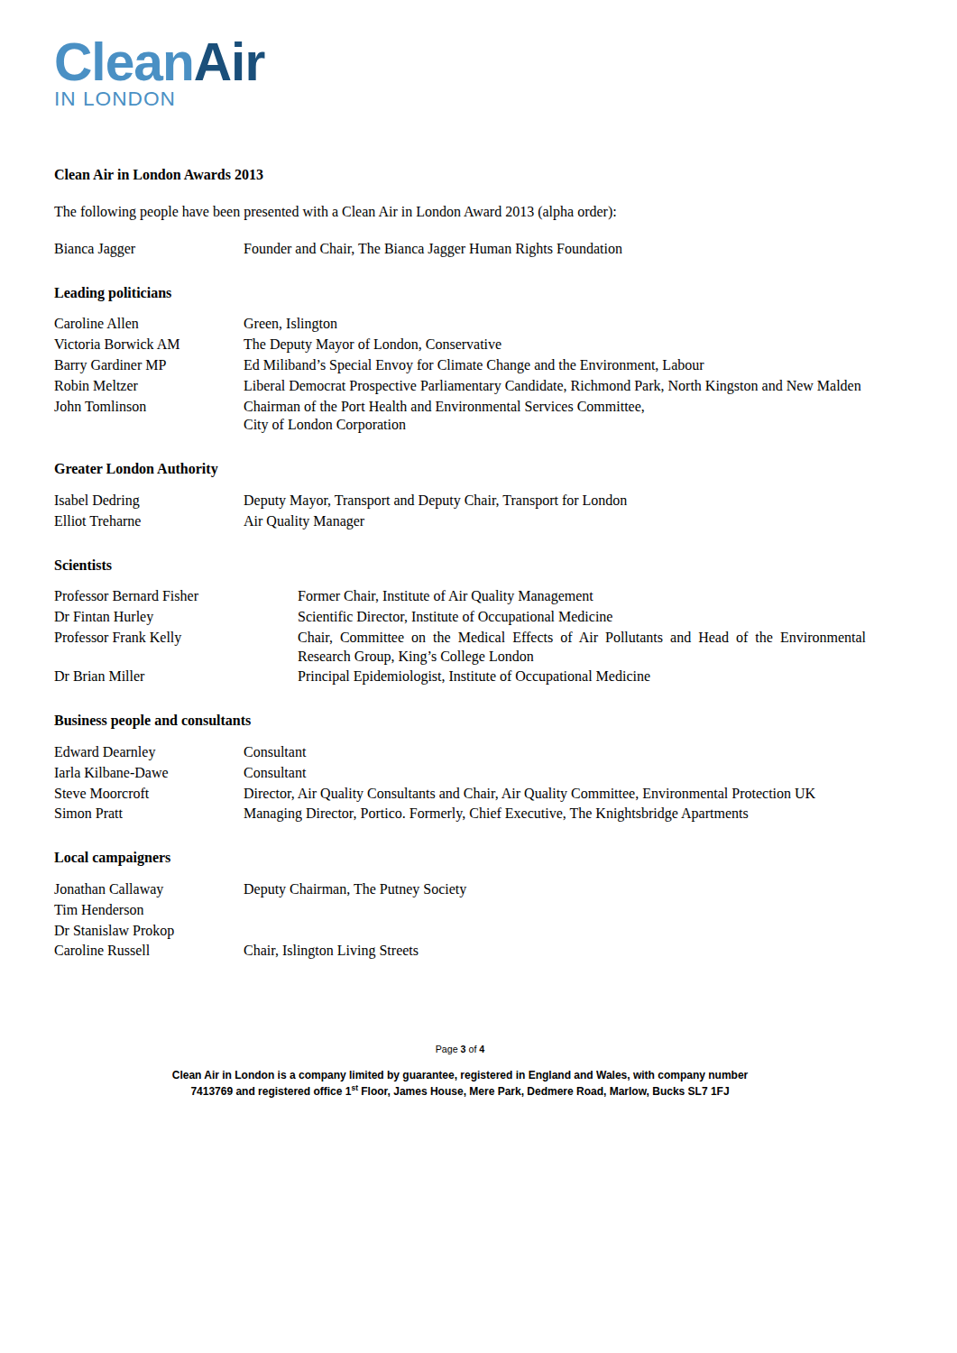Clean Air
IN LONDON
Clean Air in London Awards 2013
The following people have been presented with a Clean Air in London Award 2013 (alpha order):
| Bianca Jagger | Founder and Chair, The Bianca Jagger Human Rights Foundation |
Leading politicians
| Caroline Allen | Green, Islington |
| Victoria Borwick AM | The Deputy Mayor of London, Conservative |
| Barry Gardiner MP | Ed Miliband’s Special Envoy for Climate Change and the Environment, Labour |
| Robin Meltzer | Liberal Democrat Prospective Parliamentary Candidate, Richmond Park, North Kingston and New Malden |
| John Tomlinson | Chairman of the Port Health and Environmental Services Committee, City of London Corporation |
Greater London Authority
| Isabel Dedring | Deputy Mayor, Transport and Deputy Chair, Transport for London |
| Elliot Treharne | Air Quality Manager |
Scientists
| Professor Bernard Fisher | Former Chair, Institute of Air Quality Management |
| Dr Fintan Hurley | Scientific Director, Institute of Occupational Medicine |
| Professor Frank Kelly | Chair, Committee on the Medical Effects of Air Pollutants and Head of the Environmental Research Group, King’s College London |
| Dr Brian Miller | Principal Epidemiologist, Institute of Occupational Medicine |
Business people and consultants
| Edward Dearnley | Consultant |
| Iarla Kilbane-Dawe | Consultant |
| Steve Moorcroft | Director, Air Quality Consultants and Chair, Air Quality Committee, Environmental Protection UK |
| Simon Pratt | Managing Director, Portico. Formerly, Chief Executive, The Knightsbridge Apartments |
Local campaigners
| Jonathan Callaway | Deputy Chairman, The Putney Society |
| Tim Henderson | |
| Dr Stanislaw Prokop | |
| Caroline Russell | Chair, Islington Living Streets |
Page 3 of 4
Clean Air in London is a company limited by guarantee, registered in England and Wales, with company number
7413769 and registered office 1st Floor, James House, Mere Park, Dedmere Road, Marlow, Bucks SL7 1FJ